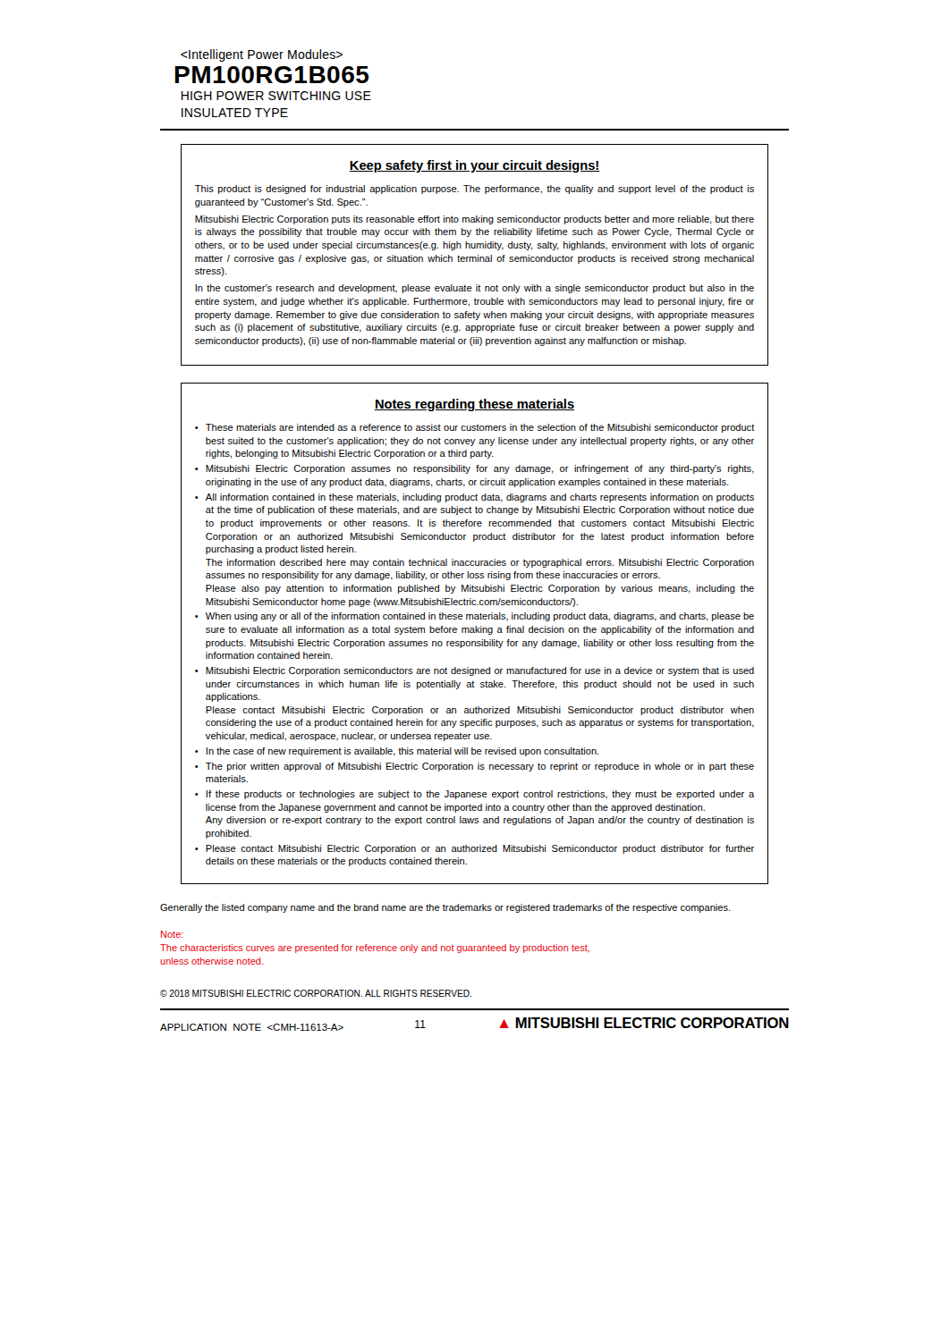<Intelligent Power Modules>
PM100RG1B065
HIGH POWER SWITCHING USE
INSULATED TYPE
Keep safety first in your circuit designs!
This product is designed for industrial application purpose. The performance, the quality and support level of the product is guaranteed by “Customer's Std. Spec.”.
Mitsubishi Electric Corporation puts its reasonable effort into making semiconductor products better and more reliable, but there is always the possibility that trouble may occur with them by the reliability lifetime such as Power Cycle, Thermal Cycle or others, or to be used under special circumstances(e.g. high humidity, dusty, salty, highlands, environment with lots of organic matter / corrosive gas / explosive gas, or situation which terminal of semiconductor products is received strong mechanical stress).
In the customer's research and development, please evaluate it not only with a single semiconductor product but also in the entire system, and judge whether it's applicable. Furthermore, trouble with semiconductors may lead to personal injury, fire or property damage. Remember to give due consideration to safety when making your circuit designs, with appropriate measures such as (i) placement of substitutive, auxiliary circuits (e.g. appropriate fuse or circuit breaker between a power supply and semiconductor products), (ii) use of non-flammable material or (iii) prevention against any malfunction or mishap.
Notes regarding these materials
These materials are intended as a reference to assist our customers in the selection of the Mitsubishi semiconductor product best suited to the customer's application; they do not convey any license under any intellectual property rights, or any other rights, belonging to Mitsubishi Electric Corporation or a third party.
Mitsubishi Electric Corporation assumes no responsibility for any damage, or infringement of any third-party's rights, originating in the use of any product data, diagrams, charts, or circuit application examples contained in these materials.
All information contained in these materials, including product data, diagrams and charts represents information on products at the time of publication of these materials, and are subject to change by Mitsubishi Electric Corporation without notice due to product improvements or other reasons. It is therefore recommended that customers contact Mitsubishi Electric Corporation or an authorized Mitsubishi Semiconductor product distributor for the latest product information before purchasing a product listed herein.
The information described here may contain technical inaccuracies or typographical errors. Mitsubishi Electric Corporation assumes no responsibility for any damage, liability, or other loss rising from these inaccuracies or errors.
Please also pay attention to information published by Mitsubishi Electric Corporation by various means, including the Mitsubishi Semiconductor home page (www.MitsubishiElectric.com/semiconductors/).
When using any or all of the information contained in these materials, including product data, diagrams, and charts, please be sure to evaluate all information as a total system before making a final decision on the applicability of the information and products. Mitsubishi Electric Corporation assumes no responsibility for any damage, liability or other loss resulting from the information contained herein.
Mitsubishi Electric Corporation semiconductors are not designed or manufactured for use in a device or system that is used under circumstances in which human life is potentially at stake. Therefore, this product should not be used in such applications.
Please contact Mitsubishi Electric Corporation or an authorized Mitsubishi Semiconductor product distributor when considering the use of a product contained herein for any specific purposes, such as apparatus or systems for transportation, vehicular, medical, aerospace, nuclear, or undersea repeater use.
In the case of new requirement is available, this material will be revised upon consultation.
The prior written approval of Mitsubishi Electric Corporation is necessary to reprint or reproduce in whole or in part these materials.
If these products or technologies are subject to the Japanese export control restrictions, they must be exported under a license from the Japanese government and cannot be imported into a country other than the approved destination.
Any diversion or re-export contrary to the export control laws and regulations of Japan and/or the country of destination is prohibited.
Please contact Mitsubishi Electric Corporation or an authorized Mitsubishi Semiconductor product distributor for further details on these materials or the products contained therein.
Generally the listed company name and the brand name are the trademarks or registered trademarks of the respective companies.
Note:
The characteristics curves are presented for reference only and not guaranteed by production test,
unless otherwise noted.
© 2018 MITSUBISHI ELECTRIC CORPORATION. ALL RIGHTS RESERVED.
APPLICATION NOTE <CMH-11613-A>
11
▲MITSUBISHI ELECTRIC CORPORATION